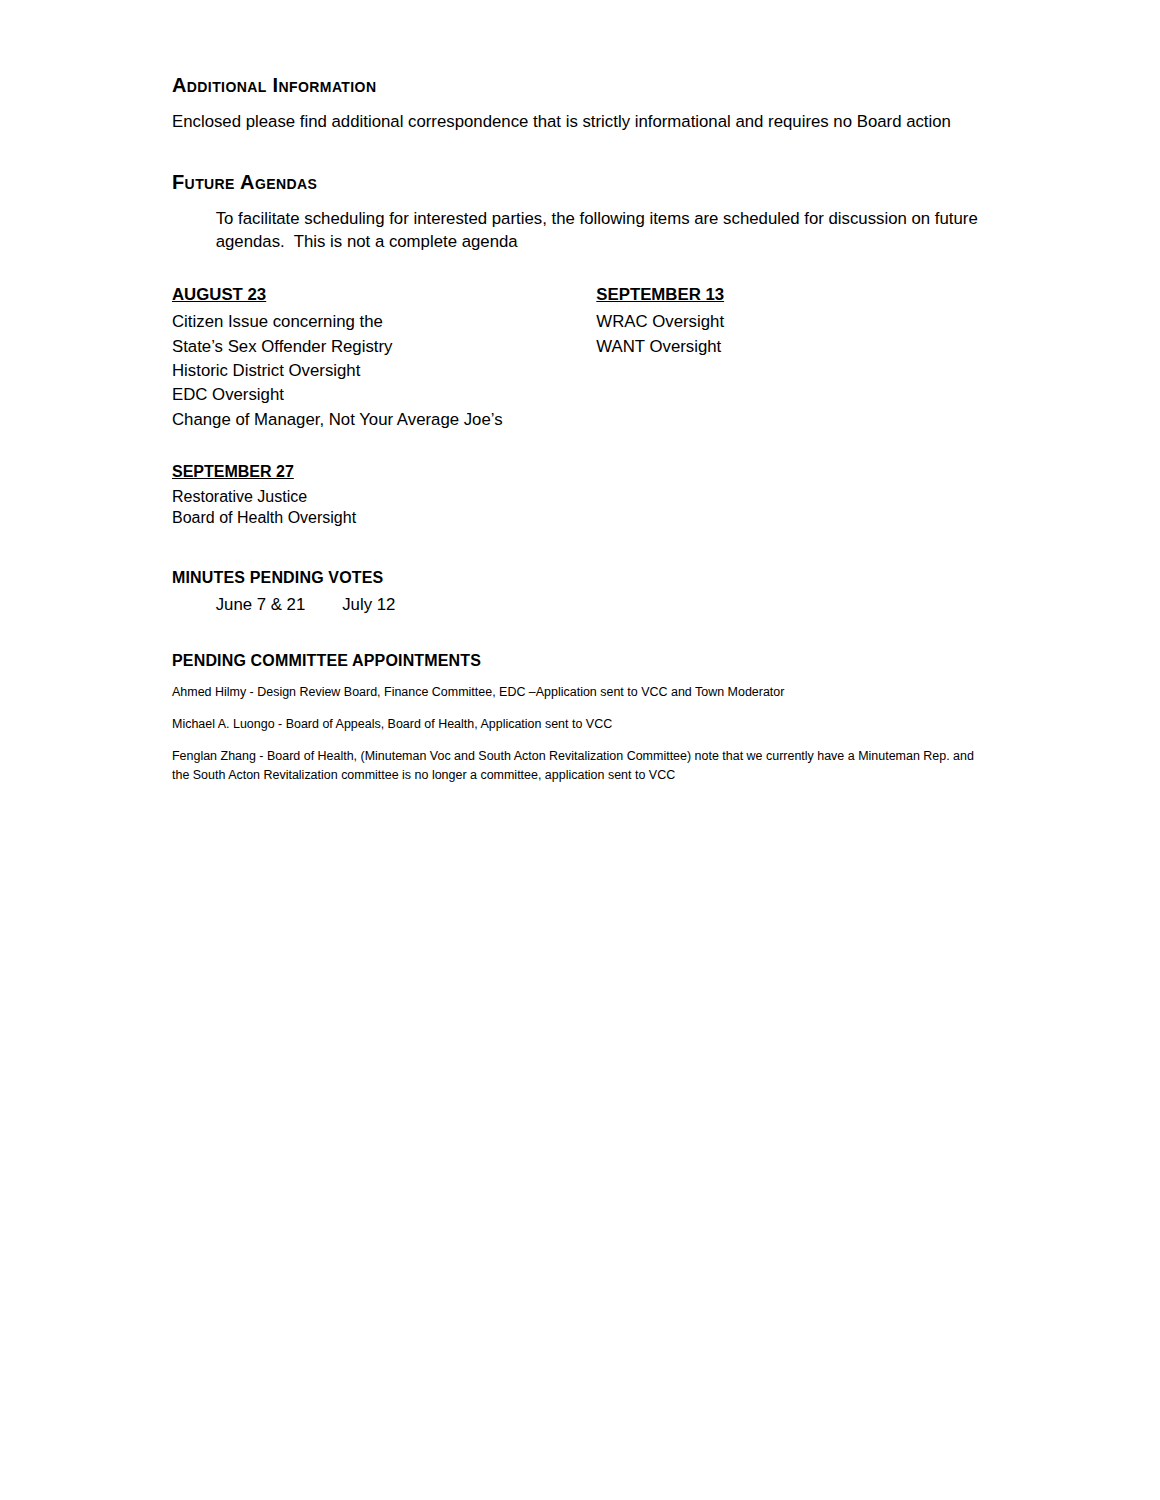Additional Information
Enclosed please find additional correspondence that is strictly informational and requires no Board action
Future Agendas
To facilitate scheduling for interested parties, the following items are scheduled for discussion on future agendas. This is not a complete agenda
| AUGUST 23 | SEPTEMBER 13 |
| Citizen Issue concerning the State’s Sex Offender Registry Historic District Oversight EDC Oversight Change of Manager, Not Your Average Joe’s | WRAC Oversight WANT Oversight |
SEPTEMBER 27
Restorative Justice
Board of Health Oversight
MINUTES PENDING VOTES
June 7 & 21 July 12
PENDING COMMITTEE APPOINTMENTS
Ahmed Hilmy - Design Review Board, Finance Committee, EDC –Application sent to VCC and Town Moderator
Michael A. Luongo - Board of Appeals, Board of Health, Application sent to VCC
Fenglan Zhang - Board of Health, (Minuteman Voc and South Acton Revitalization Committee) note that we currently have a Minuteman Rep. and the South Acton Revitalization committee is no longer a committee, application sent to VCC